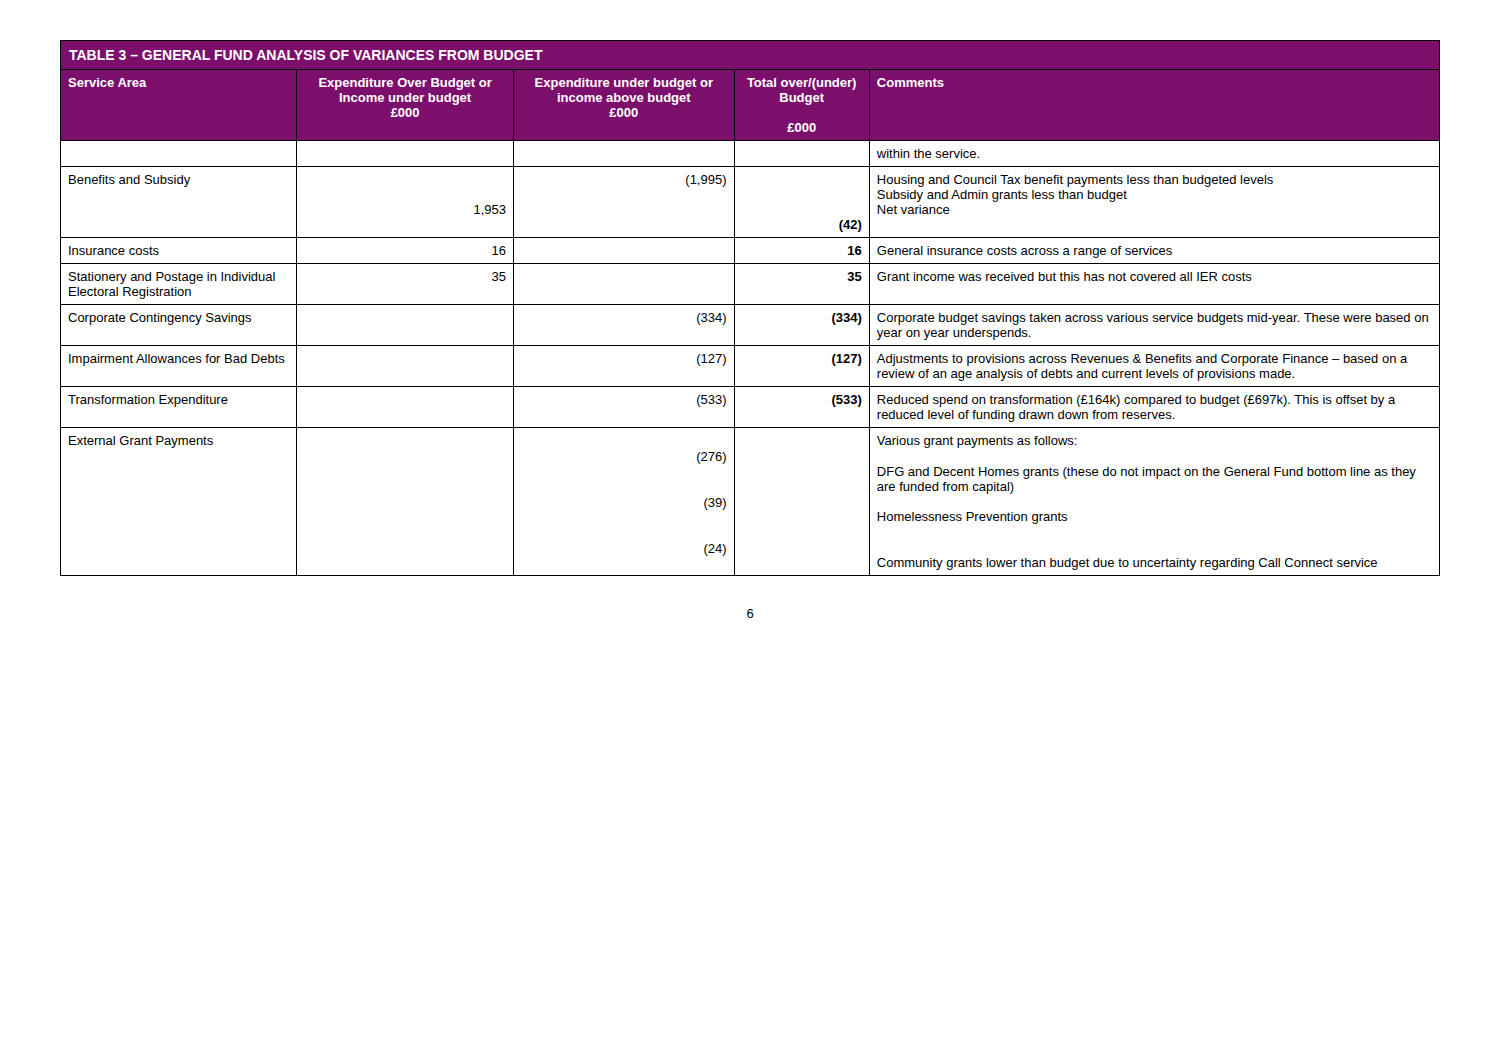TABLE 3 – GENERAL FUND ANALYSIS OF VARIANCES FROM BUDGET
| Service Area | Expenditure Over Budget or Income under budget £000 | Expenditure under budget or income above budget £000 | Total over/(under) Budget £000 | Comments |
| --- | --- | --- | --- | --- |
| | | | | within the service. |
| Benefits and Subsidy | 1,953 | (1,995) | (42) | Housing and Council Tax benefit payments less than budgeted levels Subsidy and Admin grants less than budget Net variance |
| Insurance costs | 16 | | 16 | General insurance costs across a range of services |
| Stationery and Postage in Individual Electoral Registration | 35 | | 35 | Grant income was received but this has not covered all IER costs |
| Corporate Contingency Savings | | (334) | (334) | Corporate budget savings taken across various service budgets mid-year. These were based on year on year underspends. |
| Impairment Allowances for Bad Debts | | (127) | (127) | Adjustments to provisions across Revenues & Benefits and Corporate Finance – based on a review of an age analysis of debts and current levels of provisions made. |
| Transformation Expenditure | | (533) | (533) | Reduced spend on transformation (£164k) compared to budget (£697k). This is offset by a reduced level of funding drawn down from reserves. |
| External Grant Payments | | (276) (39) (24) | | Various grant payments as follows: DFG and Decent Homes grants (these do not impact on the General Fund bottom line as they are funded from capital) Homelessness Prevention grants Community grants lower than budget due to uncertainty regarding Call Connect service |
6